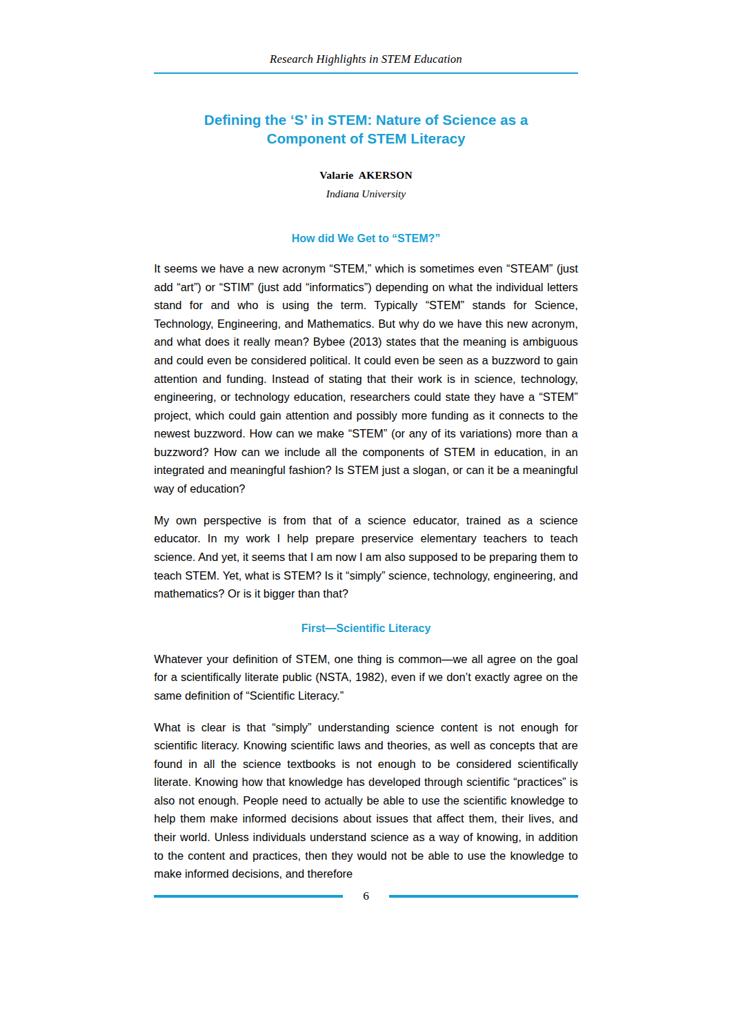Research Highlights in STEM Education
Defining the ‘S’ in STEM: Nature of Science as a Component of STEM Literacy
Valarie AKERSON
Indiana University
How did We Get to “STEM?”
It seems we have a new acronym “STEM,” which is sometimes even “STEAM” (just add “art”) or “STIM” (just add “informatics”) depending on what the individual letters stand for and who is using the term. Typically “STEM” stands for Science, Technology, Engineering, and Mathematics. But why do we have this new acronym, and what does it really mean? Bybee (2013) states that the meaning is ambiguous and could even be considered political. It could even be seen as a buzzword to gain attention and funding. Instead of stating that their work is in science, technology, engineering, or technology education, researchers could state they have a “STEM” project, which could gain attention and possibly more funding as it connects to the newest buzzword. How can we make “STEM” (or any of its variations) more than a buzzword? How can we include all the components of STEM in education, in an integrated and meaningful fashion? Is STEM just a slogan, or can it be a meaningful way of education?
My own perspective is from that of a science educator, trained as a science educator. In my work I help prepare preservice elementary teachers to teach science. And yet, it seems that I am now I am also supposed to be preparing them to teach STEM. Yet, what is STEM? Is it “simply” science, technology, engineering, and mathematics? Or is it bigger than that?
First—Scientific Literacy
Whatever your definition of STEM, one thing is common—we all agree on the goal for a scientifically literate public (NSTA, 1982), even if we don’t exactly agree on the same definition of “Scientific Literacy.”
What is clear is that “simply” understanding science content is not enough for scientific literacy. Knowing scientific laws and theories, as well as concepts that are found in all the science textbooks is not enough to be considered scientifically literate. Knowing how that knowledge has developed through scientific “practices” is also not enough. People need to actually be able to use the scientific knowledge to help them make informed decisions about issues that affect them, their lives, and their world. Unless individuals understand science as a way of knowing, in addition to the content and practices, then they would not be able to use the knowledge to make informed decisions, and therefore
6